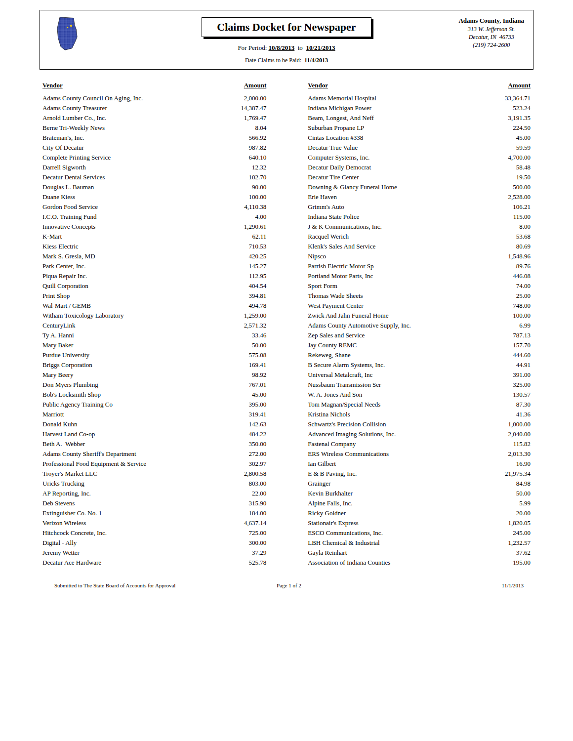Claims Docket for Newspaper
Adams County, Indiana
313 W. Jefferson St.
Decatur, IN 46733
(219) 724-2600
For Period: 10/8/2013 to 10/21/2013
Date Claims to be Paid: 11/4/2013
| Vendor | Amount | | Vendor | Amount |
| --- | --- | --- | --- | --- |
| Adams County Council On Aging, Inc. | 2,000.00 | | Adams Memorial Hospital | 33,364.71 |
| Adams County Treasurer | 14,387.47 | | Indiana Michigan Power | 523.24 |
| Arnold Lumber Co., Inc. | 1,769.47 | | Beam, Longest, And Neff | 3,191.35 |
| Berne Tri-Weekly News | 8.04 | | Suburban Propane LP | 224.50 |
| Brateman's, Inc. | 566.92 | | Cintas Location #338 | 45.00 |
| City Of Decatur | 987.82 | | Decatur True Value | 59.59 |
| Complete Printing Service | 640.10 | | Computer Systems, Inc. | 4,700.00 |
| Darrell Sigworth | 12.32 | | Decatur Daily Democrat | 58.48 |
| Decatur Dental Services | 102.70 | | Decatur Tire Center | 19.50 |
| Douglas L. Bauman | 90.00 | | Downing & Glancy Funeral Home | 500.00 |
| Duane Kiess | 100.00 | | Erie Haven | 2,528.00 |
| Gordon Food Service | 4,110.38 | | Grimm's Auto | 106.21 |
| I.C.O. Training Fund | 4.00 | | Indiana State Police | 115.00 |
| Innovative Concepts | 1,290.61 | | J & K Communications, Inc. | 8.00 |
| K-Mart | 62.11 | | Racquel Werich | 53.68 |
| Kiess Electric | 710.53 | | Klenk's Sales And Service | 80.69 |
| Mark S. Gresla, MD | 420.25 | | Nipsco | 1,548.96 |
| Park Center, Inc. | 145.27 | | Parrish Electric Motor Sp | 89.76 |
| Piqua Repair Inc. | 112.95 | | Portland Motor Parts, Inc | 446.08 |
| Quill Corporation | 404.54 | | Sport Form | 74.00 |
| Print Shop | 394.81 | | Thomas Wade Sheets | 25.00 |
| Wal-Mart / GEMB | 494.78 | | West Payment Center | 748.00 |
| Witham Toxicology Laboratory | 1,259.00 | | Zwick And Jahn Funeral Home | 100.00 |
| CenturyLink | 2,571.32 | | Adams County Automotive Supply, Inc. | 6.99 |
| Ty A. Hanni | 33.46 | | Zep Sales and Service | 787.13 |
| Mary Baker | 50.00 | | Jay County REMC | 157.70 |
| Purdue University | 575.08 | | Rekeweg, Shane | 444.60 |
| Briggs Corporation | 169.41 | | B Secure Alarm Systems, Inc. | 44.91 |
| Mary Beery | 98.92 | | Universal Metalcraft, Inc | 391.00 |
| Don Myers Plumbing | 767.01 | | Nussbaum Transmission Ser | 325.00 |
| Bob's Locksmith Shop | 45.00 | | W. A. Jones And Son | 130.57 |
| Public Agency Training Co | 395.00 | | Tom Magnan/Special Needs | 87.30 |
| Marriott | 319.41 | | Kristina Nichols | 41.36 |
| Donald Kuhn | 142.63 | | Schwartz's Precision Collision | 1,000.00 |
| Harvest Land Co-op | 484.22 | | Advanced Imaging Solutions, Inc. | 2,040.00 |
| Beth A. Webber | 350.00 | | Fastenal Company | 115.82 |
| Adams County Sheriff's Department | 272.00 | | ERS Wireless Communications | 2,013.30 |
| Professional Food Equipment & Service | 302.97 | | Ian Gilbert | 16.90 |
| Troyer's Market LLC | 2,800.58 | | E & B Paving, Inc. | 21,975.34 |
| Uricks Trucking | 803.00 | | Grainger | 84.98 |
| AP Reporting, Inc. | 22.00 | | Kevin Burkhalter | 50.00 |
| Deb Stevens | 315.90 | | Alpine Falls, Inc. | 5.99 |
| Extinguisher Co. No. 1 | 184.00 | | Ricky Goldner | 20.00 |
| Verizon Wireless | 4,637.14 | | Stationair's Express | 1,820.05 |
| Hitchcock Concrete, Inc. | 725.00 | | ESCO Communications, Inc. | 245.00 |
| Digital - Ally | 300.00 | | LBH Chemical & Industrial | 1,232.57 |
| Jeremy Wetter | 37.29 | | Gayla Reinhart | 37.62 |
| Decatur Ace Hardware | 525.78 | | Association of Indiana Counties | 195.00 |
Submitted to The State Board of Accounts for Approval
Page 1 of 2
11/1/2013